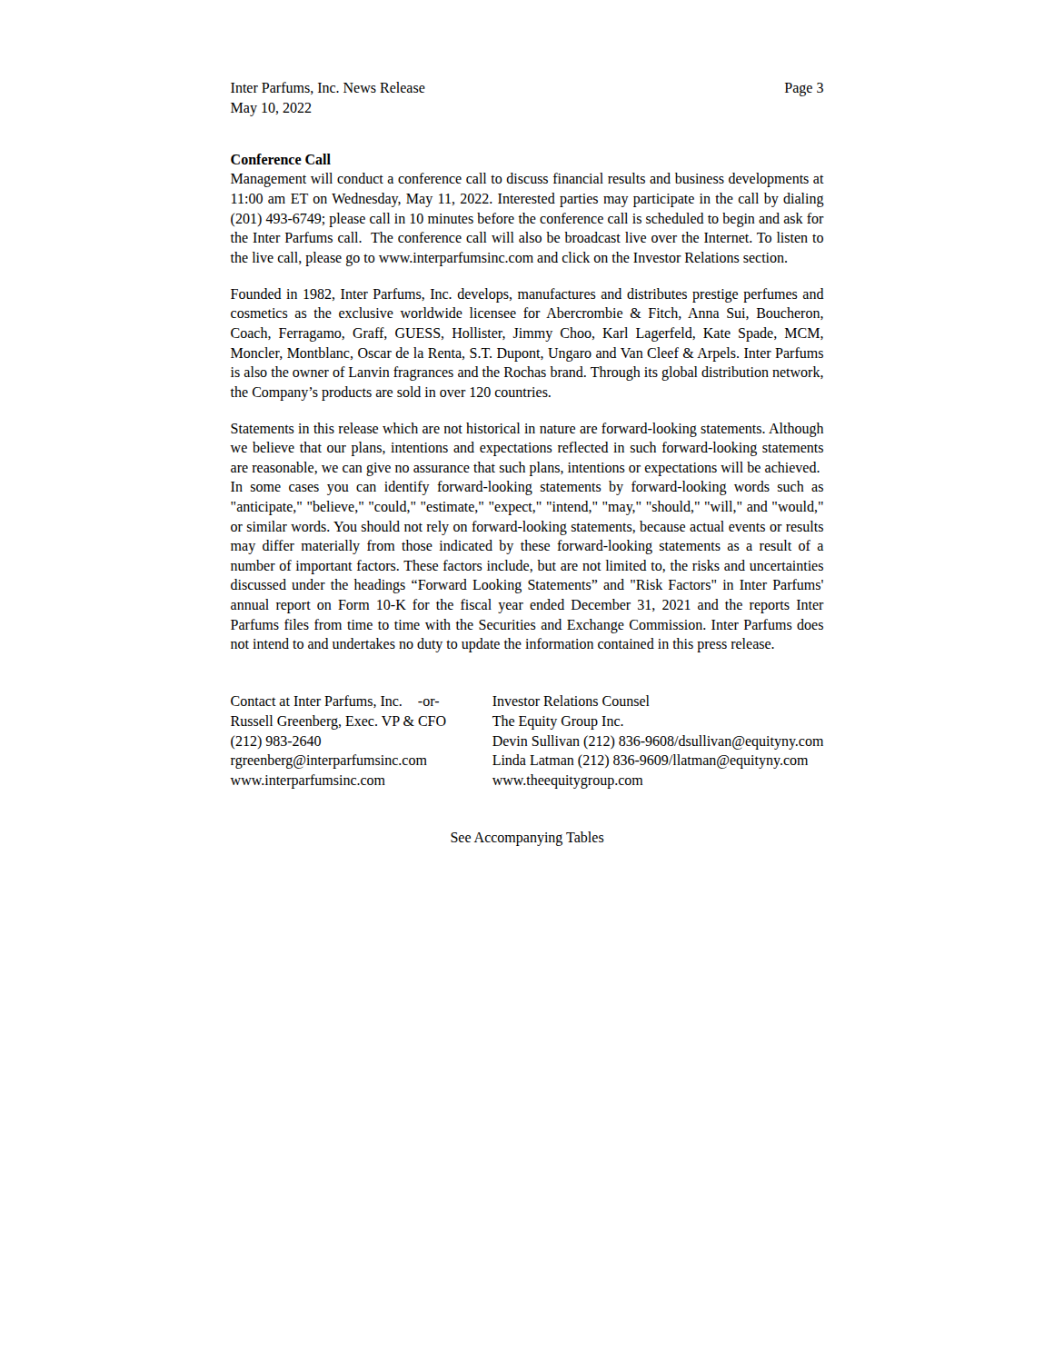Inter Parfums, Inc. News Release
May 10, 2022
Page 3
Conference Call
Management will conduct a conference call to discuss financial results and business developments at 11:00 am ET on Wednesday, May 11, 2022. Interested parties may participate in the call by dialing (201) 493-6749; please call in 10 minutes before the conference call is scheduled to begin and ask for the Inter Parfums call. The conference call will also be broadcast live over the Internet. To listen to the live call, please go to www.interparfumsinc.com and click on the Investor Relations section.
Founded in 1982, Inter Parfums, Inc. develops, manufactures and distributes prestige perfumes and cosmetics as the exclusive worldwide licensee for Abercrombie & Fitch, Anna Sui, Boucheron, Coach, Ferragamo, Graff, GUESS, Hollister, Jimmy Choo, Karl Lagerfeld, Kate Spade, MCM, Moncler, Montblanc, Oscar de la Renta, S.T. Dupont, Ungaro and Van Cleef & Arpels. Inter Parfums is also the owner of Lanvin fragrances and the Rochas brand. Through its global distribution network, the Company’s products are sold in over 120 countries.
Statements in this release which are not historical in nature are forward-looking statements. Although we believe that our plans, intentions and expectations reflected in such forward-looking statements are reasonable, we can give no assurance that such plans, intentions or expectations will be achieved. In some cases you can identify forward-looking statements by forward-looking words such as "anticipate," "believe," "could," "estimate," "expect," "intend," "may," "should," "will," and "would," or similar words. You should not rely on forward-looking statements, because actual events or results may differ materially from those indicated by these forward-looking statements as a result of a number of important factors. These factors include, but are not limited to, the risks and uncertainties discussed under the headings “Forward Looking Statements” and "Risk Factors" in Inter Parfums' annual report on Form 10-K for the fiscal year ended December 31, 2021 and the reports Inter Parfums files from time to time with the Securities and Exchange Commission. Inter Parfums does not intend to and undertakes no duty to update the information contained in this press release.
Contact at Inter Parfums, Inc.-or- Russell Greenberg, Exec. VP & CFO (212) 983-2640 rgreenberg@interparfumsinc.com www.interparfumsinc.com
Investor Relations Counsel The Equity Group Inc. Devin Sullivan (212) 836-9608/dsullivan@equityny.com Linda Latman (212) 836-9609/llatman@equityny.com www.theequitygroup.com
See Accompanying Tables